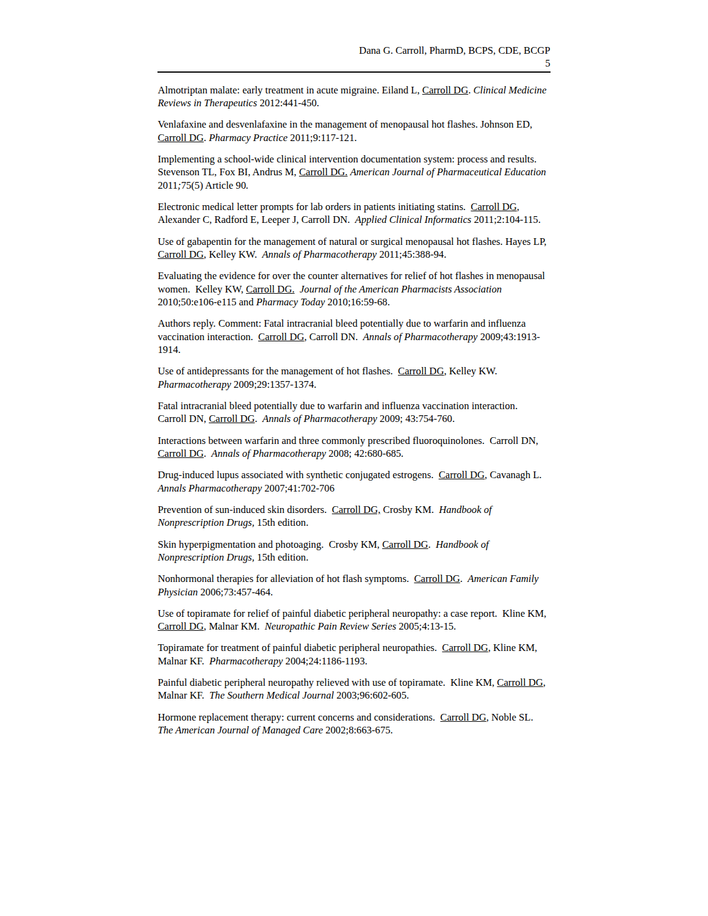Dana G. Carroll, PharmD, BCPS, CDE, BCGP
5
Almotriptan malate: early treatment in acute migraine. Eiland L, Carroll DG. Clinical Medicine Reviews in Therapeutics 2012:441-450.
Venlafaxine and desvenlafaxine in the management of menopausal hot flashes. Johnson ED, Carroll DG. Pharmacy Practice 2011;9:117-121.
Implementing a school-wide clinical intervention documentation system: process and results. Stevenson TL, Fox BI, Andrus M, Carroll DG. American Journal of Pharmaceutical Education 2011; 75(5) Article 90.
Electronic medical letter prompts for lab orders in patients initiating statins. Carroll DG, Alexander C, Radford E, Leeper J, Carroll DN. Applied Clinical Informatics 2011;2:104-115.
Use of gabapentin for the management of natural or surgical menopausal hot flashes. Hayes LP, Carroll DG, Kelley KW. Annals of Pharmacotherapy 2011;45:388-94.
Evaluating the evidence for over the counter alternatives for relief of hot flashes in menopausal women. Kelley KW, Carroll DG. Journal of the American Pharmacists Association 2010;50:e106-e115 and Pharmacy Today 2010;16:59-68.
Authors reply. Comment: Fatal intracranial bleed potentially due to warfarin and influenza vaccination interaction. Carroll DG, Carroll DN. Annals of Pharmacotherapy 2009;43:1913-1914.
Use of antidepressants for the management of hot flashes. Carroll DG, Kelley KW. Pharmacotherapy 2009;29:1357-1374.
Fatal intracranial bleed potentially due to warfarin and influenza vaccination interaction. Carroll DN, Carroll DG. Annals of Pharmacotherapy 2009; 43:754-760.
Interactions between warfarin and three commonly prescribed fluoroquinolones. Carroll DN, Carroll DG. Annals of Pharmacotherapy 2008; 42:680-685.
Drug-induced lupus associated with synthetic conjugated estrogens. Carroll DG, Cavanagh L. Annals Pharmacotherapy 2007;41:702-706
Prevention of sun-induced skin disorders. Carroll DG, Crosby KM. Handbook of Nonprescription Drugs, 15th edition.
Skin hyperpigmentation and photoaging. Crosby KM, Carroll DG. Handbook of Nonprescription Drugs, 15th edition.
Nonhormonal therapies for alleviation of hot flash symptoms. Carroll DG. American Family Physician 2006;73:457-464.
Use of topiramate for relief of painful diabetic peripheral neuropathy: a case report. Kline KM, Carroll DG, Malnar KM. Neuropathic Pain Review Series 2005;4:13-15.
Topiramate for treatment of painful diabetic peripheral neuropathies. Carroll DG, Kline KM, Malnar KF. Pharmacotherapy 2004;24:1186-1193.
Painful diabetic peripheral neuropathy relieved with use of topiramate. Kline KM, Carroll DG, Malnar KF. The Southern Medical Journal 2003;96:602-605.
Hormone replacement therapy: current concerns and considerations. Carroll DG, Noble SL. The American Journal of Managed Care 2002;8:663-675.